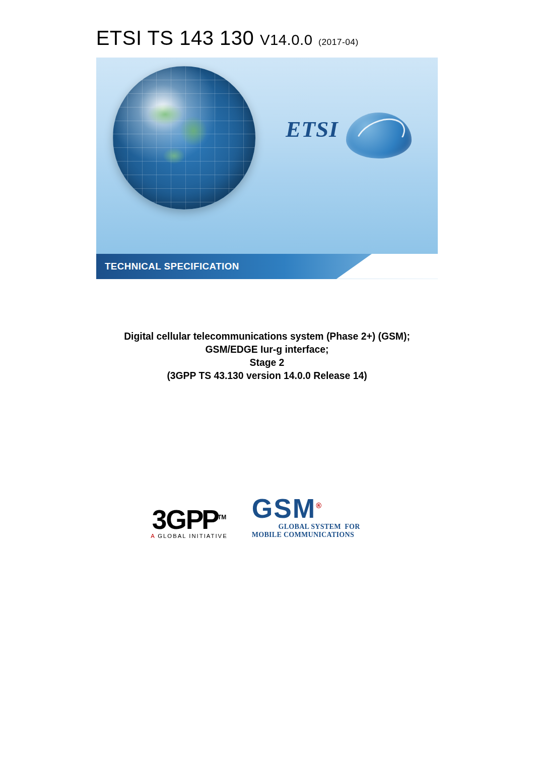ETSI TS 143 130 V14.0.0 (2017-04)
ETSI
TECHNICAL SPECIFICATION
Digital cellular telecommunications system (Phase 2+) (GSM);
GSM/EDGE Iur-g interface;
Stage 2
(3GPP TS 43.130 version 14.0.0 Release 14)
3GPP TM
A GLOBAL INITIATIVE
GSM®
GLOBAL SYSTEM FOR
MOBILE COMMUNICATIONS